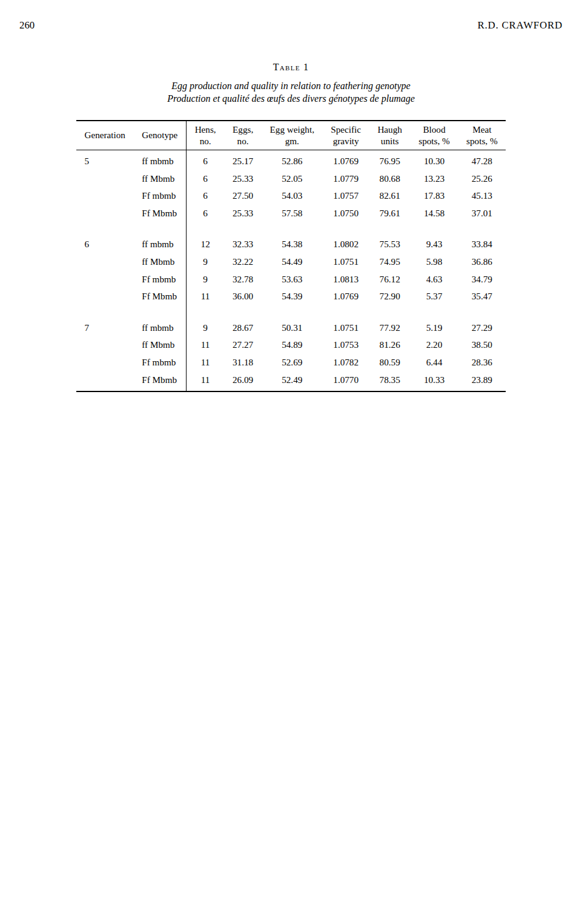260 R.D. CRAWFORD
Table 1
Egg production and quality in relation to feathering genotype
Production et qualité des œufs des divers génotypes de plumage
| Generation | Genotype | Hens, no. | Eggs, no. | Egg weight, gm. | Specific gravity | Haugh units | Blood spots, % | Meat spots, % |
| --- | --- | --- | --- | --- | --- | --- | --- | --- |
| 5 | ff mbmb | 6 | 25.17 | 52.86 | 1.0769 | 76.95 | 10.30 | 47.28 |
| | ff Mbmb | 6 | 25.33 | 52.05 | 1.0779 | 80.68 | 13.23 | 25.26 |
| | Ff mbmb | 6 | 27.50 | 54.03 | 1.0757 | 82.61 | 17.83 | 45.13 |
| | Ff Mbmb | 6 | 25.33 | 57.58 | 1.0750 | 79.61 | 14.58 | 37.01 |
| 6 | ff mbmb | 12 | 32.33 | 54.38 | 1.0802 | 75.53 | 9.43 | 33.84 |
| | ff Mbmb | 9 | 32.22 | 54.49 | 1.0751 | 74.95 | 5.98 | 36.86 |
| | Ff mbmb | 9 | 32.78 | 53.63 | 1.0813 | 76.12 | 4.63 | 34.79 |
| | Ff Mbmb | 11 | 36.00 | 54.39 | 1.0769 | 72.90 | 5.37 | 35.47 |
| 7 | ff mbmb | 9 | 28.67 | 50.31 | 1.0751 | 77.92 | 5.19 | 27.29 |
| | ff Mbmb | 11 | 27.27 | 54.89 | 1.0753 | 81.26 | 2.20 | 38.50 |
| | Ff mbmb | 11 | 31.18 | 52.69 | 1.0782 | 80.59 | 6.44 | 28.36 |
| | Ff Mbmb | 11 | 26.09 | 52.49 | 1.0770 | 78.35 | 10.33 | 23.89 |